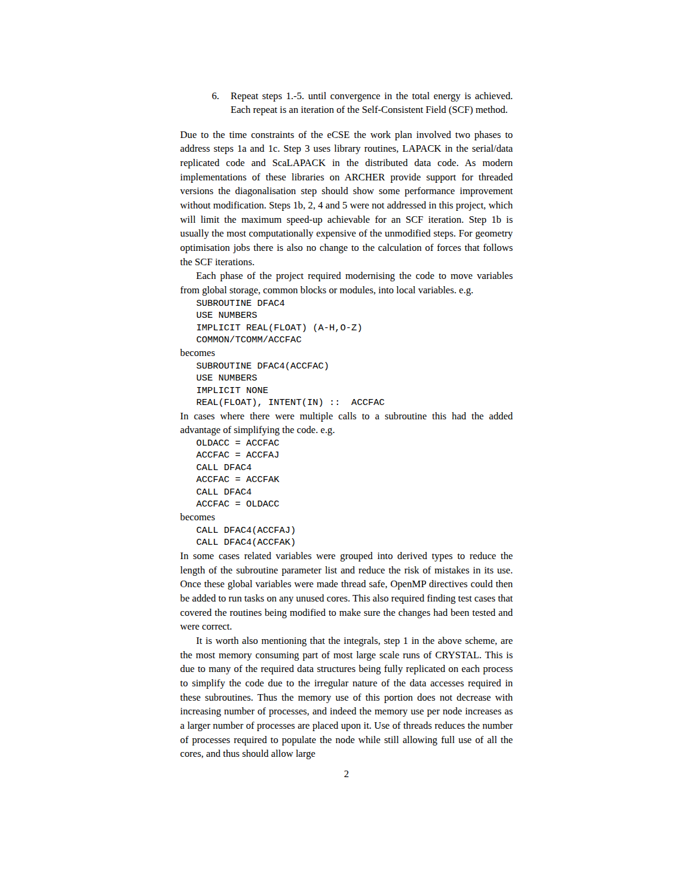6. Repeat steps 1.-5. until convergence in the total energy is achieved. Each repeat is an iteration of the Self-Consistent Field (SCF) method.
Due to the time constraints of the eCSE the work plan involved two phases to address steps 1a and 1c. Step 3 uses library routines, LAPACK in the serial/data replicated code and ScaLAPACK in the distributed data code. As modern implementations of these libraries on ARCHER provide support for threaded versions the diagonalisation step should show some performance improvement without modification. Steps 1b, 2, 4 and 5 were not addressed in this project, which will limit the maximum speed-up achievable for an SCF iteration. Step 1b is usually the most computationally expensive of the unmodified steps. For geometry optimisation jobs there is also no change to the calculation of forces that follows the SCF iterations.
Each phase of the project required modernising the code to move variables from global storage, common blocks or modules, into local variables. e.g.
SUBROUTINE DFAC4 USE NUMBERS IMPLICIT REAL(FLOAT) (A-H,O-Z) COMMON/TCOMM/ACCFAC
becomes
SUBROUTINE DFAC4(ACCFAC) USE NUMBERS IMPLICIT NONE REAL(FLOAT), INTENT(IN) :: ACCFAC
In cases where there were multiple calls to a subroutine this had the added advantage of simplifying the code. e.g.
OLDACC = ACCFAC ACCFAC = ACCFAJ CALL DFAC4 ACCFAC = ACCFAK CALL DFAC4 ACCFAC = OLDACC
becomes
CALL DFAC4(ACCFAJ) CALL DFAC4(ACCFAK)
In some cases related variables were grouped into derived types to reduce the length of the subroutine parameter list and reduce the risk of mistakes in its use. Once these global variables were made thread safe, OpenMP directives could then be added to run tasks on any unused cores. This also required finding test cases that covered the routines being modified to make sure the changes had been tested and were correct.
It is worth also mentioning that the integrals, step 1 in the above scheme, are the most memory consuming part of most large scale runs of CRYSTAL. This is due to many of the required data structures being fully replicated on each process to simplify the code due to the irregular nature of the data accesses required in these subroutines. Thus the memory use of this portion does not decrease with increasing number of processes, and indeed the memory use per node increases as a larger number of processes are placed upon it. Use of threads reduces the number of processes required to populate the node while still allowing full use of all the cores, and thus should allow large
2